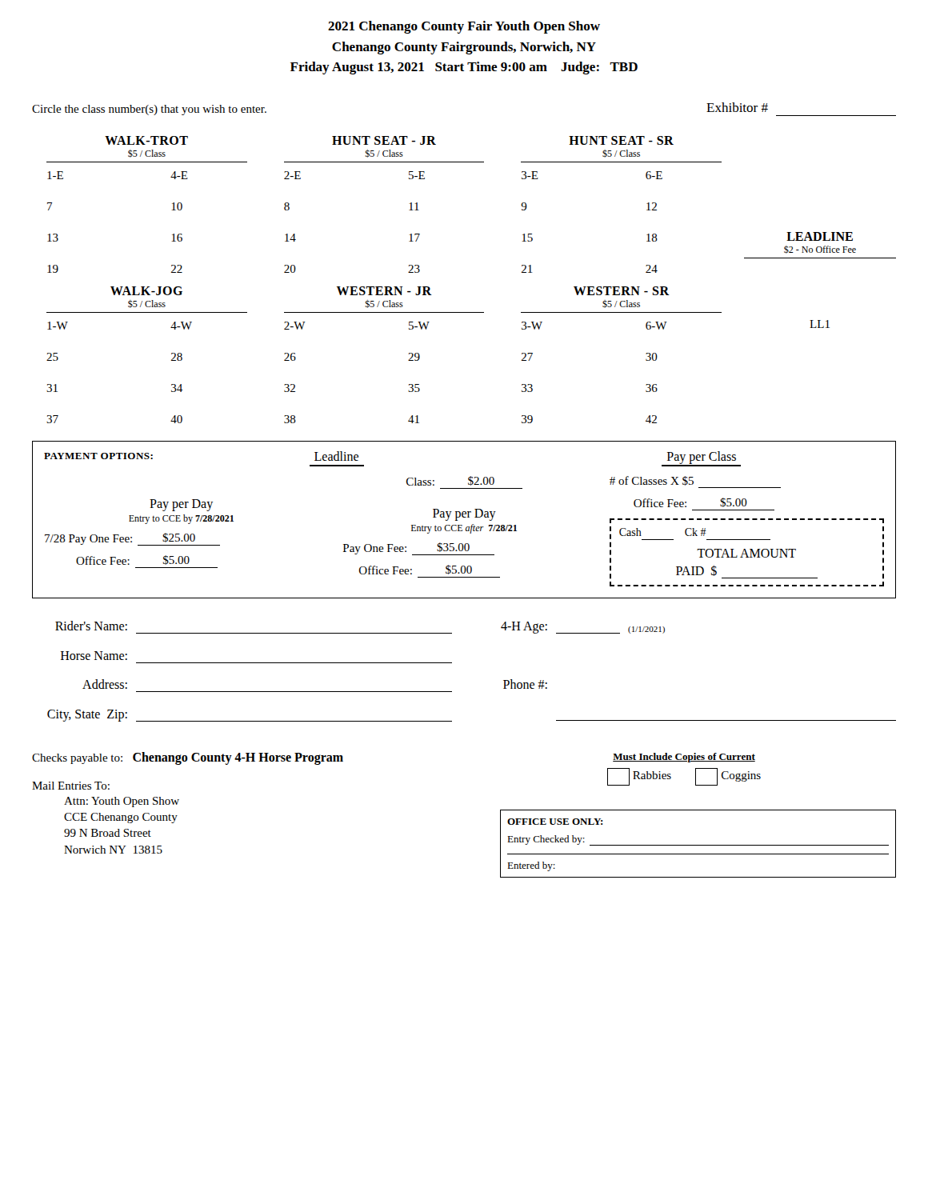2021 Chenango County Fair Youth Open Show
Chenango County Fairgrounds, Norwich, NY
Friday August 13, 2021 Start Time 9:00 am Judge: TBD
Circle the class number(s) that you wish to enter.
Exhibitor #
WALK-TROT
$5 / Class
1-E
4-E
7
10
13
16
19
22
HUNT SEAT - JR
$5 / Class
2-E
5-E
8
11
14
17
20
23
HUNT SEAT - SR
$5 / Class
3-E
6-E
9
12
15
18
21
24
LEADLINE
$2 - No Office Fee
WALK-JOG
$5 / Class
1-W
4-W
25
28
31
34
37
40
WESTERN - JR
$5 / Class
2-W
5-W
26
29
32
35
38
41
WESTERN - SR
$5 / Class
3-W
6-W
27
30
33
36
39
42
LL1
PAYMENT OPTIONS:
Leadline
Pay per Class
Pay per Day
Entry to CCE by 7/28/2021
7/28 Pay One Fee: $25.00
Office Fee: $5.00
Class: $2.00
Pay per Day
Entry to CCE after 7/28/21
Pay One Fee: $35.00
Office Fee: $5.00
# of Classes X $5
Office Fee: $5.00
Cash Ck #
TOTAL AMOUNT
PAID $
Rider's Name:
Horse Name:
Address:
City, State Zip:
4-H Age: (1/1/2021)
Phone #:
Checks payable to: Chenango County 4-H Horse Program
Mail Entries To:
Attn: Youth Open Show
CCE Chenango County
99 N Broad Street
Norwich NY 13815
Must Include Copies of Current
Rabbies Coggins
OFFICE USE ONLY:
Entry Checked by:
Entered by: